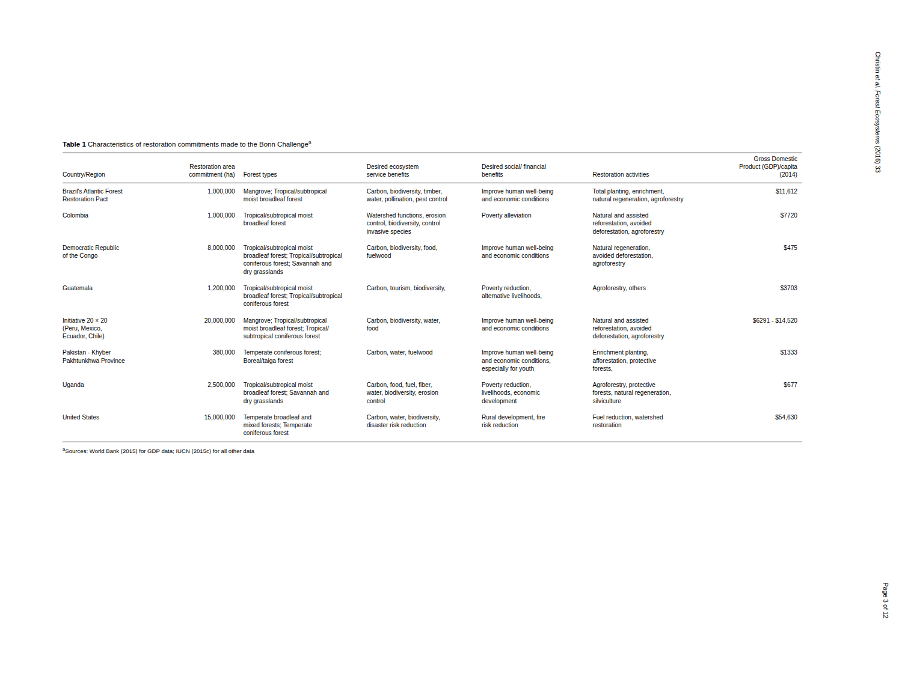Christin et al. Forest Ecosystems (2016) 33
Page 3 of 12
Table 1 Characteristics of restoration commitments made to the Bonn Challengea
| Country/Region | Restoration area commitment (ha) | Forest types | Desired ecosystem service benefits | Desired social/ financial benefits | Restoration activities | Gross Domestic Product (GDP)/capita (2014) |
| --- | --- | --- | --- | --- | --- | --- |
| Brazil's Atlantic Forest Restoration Pact | 1,000,000 | Mangrove; Tropical/subtropical moist broadleaf forest | Carbon, biodiversity, timber, water, pollination, pest control | Improve human well-being and economic conditions | Total planting, enrichment, natural regeneration, agroforestry | $11,612 |
| Colombia | 1,000,000 | Tropical/subtropical moist broadleaf forest | Watershed functions, erosion control, biodiversity, control invasive species | Poverty alleviation | Natural and assisted reforestation, avoided deforestation, agroforestry | $7720 |
| Democratic Republic of the Congo | 8,000,000 | Tropical/subtropical moist broadleaf forest; Tropical/subtropical coniferous forest; Savannah and dry grasslands | Carbon, biodiversity, food, fuelwood | Improve human well-being and economic conditions | Natural regeneration, avoided deforestation, agroforestry | $475 |
| Guatemala | 1,200,000 | Tropical/subtropical moist broadleaf forest; Tropical/subtropical coniferous forest | Carbon, tourism, biodiversity, | Poverty reduction, alternative livelihoods, | Agroforestry, others | $3703 |
| Initiative 20 × 20 (Peru, Mexico, Ecuador, Chile) | 20,000,000 | Mangrove; Tropical/subtropical moist broadleaf forest; Tropical/ subtropical coniferous forest | Carbon, biodiversity, water, food | Improve human well-being and economic conditions | Natural and assisted reforestation, avoided deforestation, agroforestry | $6291 - $14,520 |
| Pakistan - Khyber Pakhtunkhwa Province | 380,000 | Temperate coniferous forest; Boreal/taiga forest | Carbon, water, fuelwood | Improve human well-being and economic conditions, especially for youth | Enrichment planting, afforestation, protective forests, | $1333 |
| Uganda | 2,500,000 | Tropical/subtropical moist broadleaf forest; Savannah and dry grasslands | Carbon, food, fuel, fiber, water, biodiversity, erosion control | Poverty reduction, livelihoods, economic development | Agroforestry, protective forests, natural regeneration, silviculture | $677 |
| United States | 15,000,000 | Temperate broadleaf and mixed forests; Temperate coniferous forest | Carbon, water, biodiversity, disaster risk reduction | Rural development, fire risk reduction | Fuel reduction, watershed restoration | $54,630 |
aSources: World Bank (2015) for GDP data; IUCN (2015c) for all other data